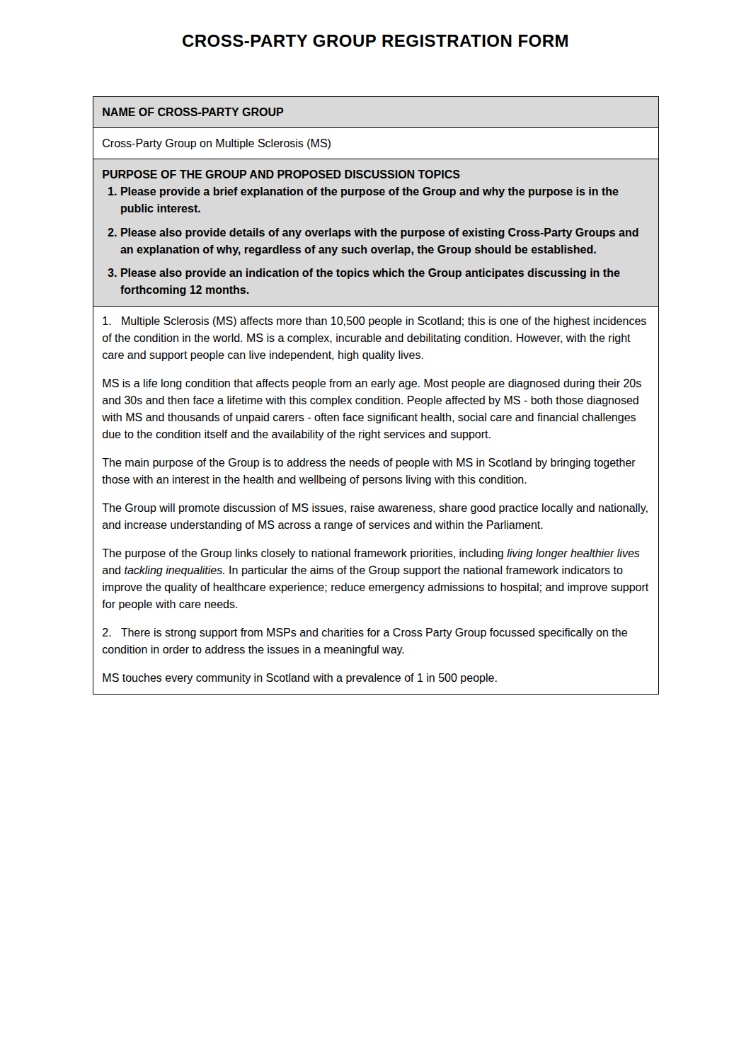CROSS-PARTY GROUP REGISTRATION FORM
| NAME OF CROSS-PARTY GROUP |
| --- |
| Cross-Party Group on Multiple Sclerosis (MS) |
| PURPOSE OF THE GROUP AND PROPOSED DISCUSSION TOPICS Please provide a brief explanation of the purpose of the Group and why the purpose is in the public interest. Please also provide details of any overlaps with the purpose of existing Cross-Party Groups and an explanation of why, regardless of any such overlap, the Group should be established. Please also provide an indication of the topics which the Group anticipates discussing in the forthcoming 12 months. |
| 1. Multiple Sclerosis (MS) affects more than 10,500 people in Scotland; this is one of the highest incidences of the condition in the world. MS is a complex, incurable and debilitating condition. However, with the right care and support people can live independent, high quality lives. MS is a life long condition that affects people from an early age. Most people are diagnosed during their 20s and 30s and then face a lifetime with this complex condition. People affected by MS - both those diagnosed with MS and thousands of unpaid carers - often face significant health, social care and financial challenges due to the condition itself and the availability of the right services and support. The main purpose of the Group is to address the needs of people with MS in Scotland by bringing together those with an interest in the health and wellbeing of persons living with this condition. The Group will promote discussion of MS issues, raise awareness, share good practice locally and nationally, and increase understanding of MS across a range of services and within the Parliament. The purpose of the Group links closely to national framework priorities, including living longer healthier lives and tackling inequalities. In particular the aims of the Group support the national framework indicators to improve the quality of healthcare experience; reduce emergency admissions to hospital; and improve support for people with care needs. 2. There is strong support from MSPs and charities for a Cross Party Group focussed specifically on the condition in order to address the issues in a meaningful way. MS touches every community in Scotland with a prevalence of 1 in 500 people. |